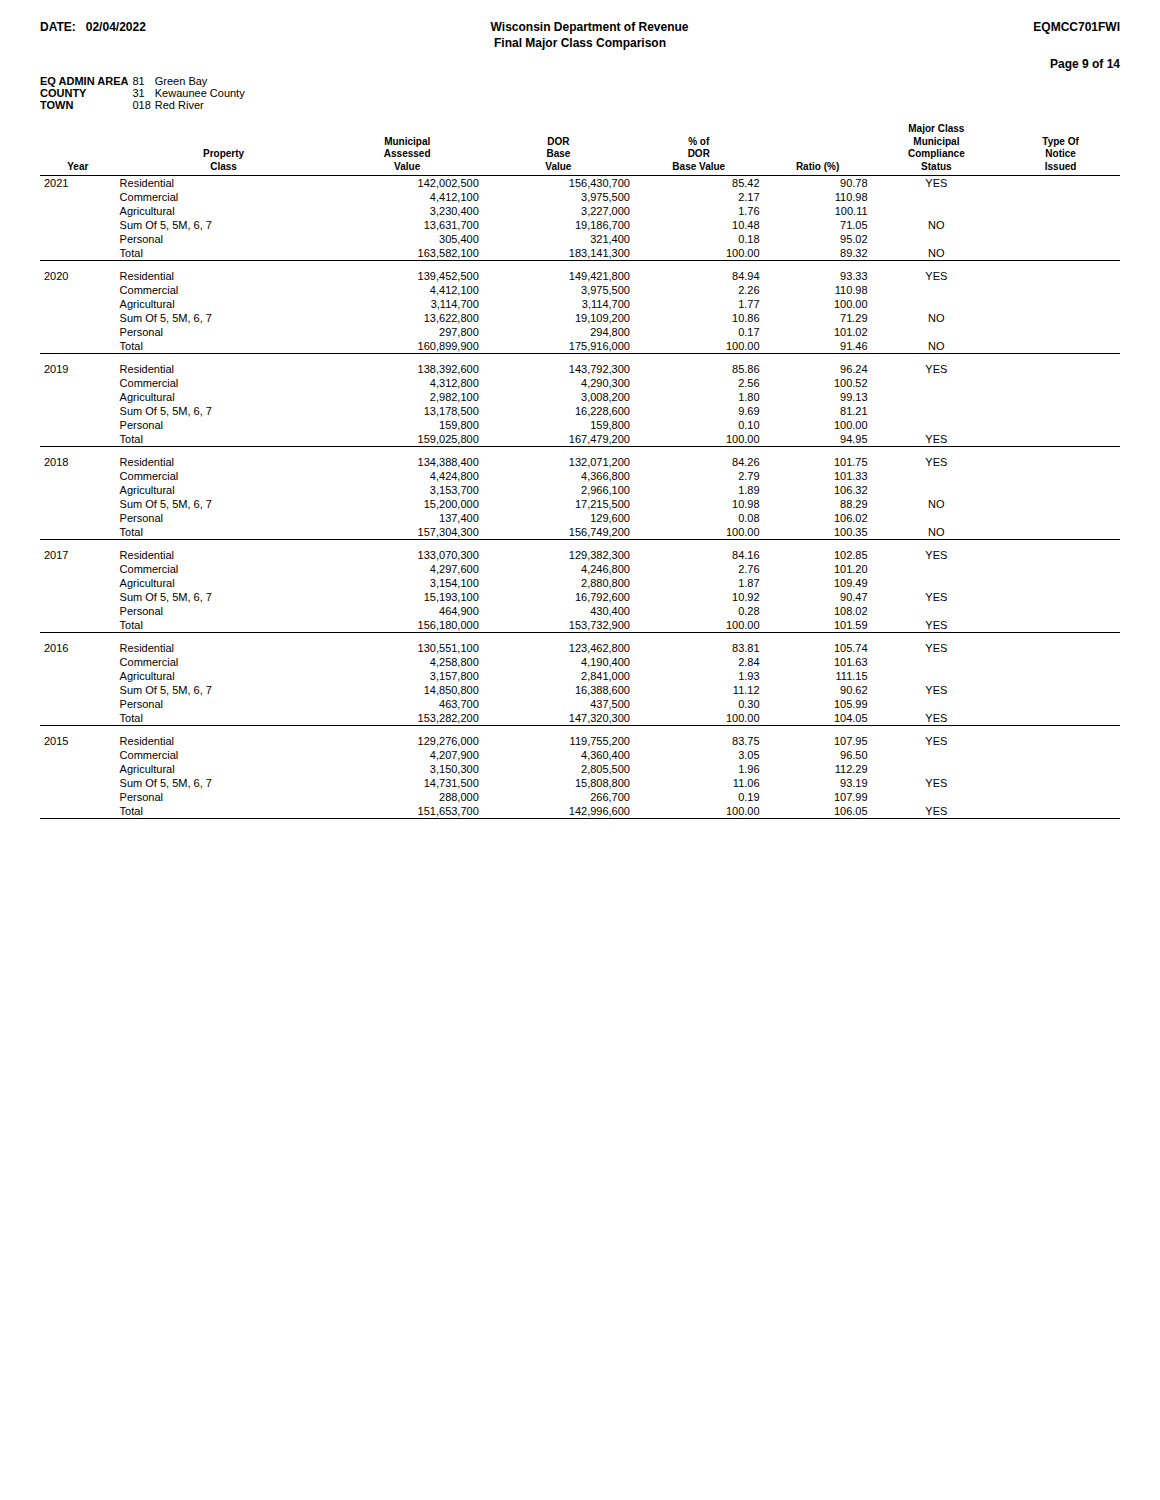DATE: 02/04/2022
EQMCC701FWI
Wisconsin Department of Revenue
Final Major Class Comparison
Page 9 of 14
| EQ ADMIN AREA | 81 | Green Bay |
| COUNTY | 31 | Kewaunee County |
| TOWN | 018 | Red River |
| Year | Property Class | Municipal Assessed Value | DOR Base Value | % of DOR Base Value | Ratio (%) | Major Class Municipal Compliance Status | Type Of Notice Issued |
| --- | --- | --- | --- | --- | --- | --- | --- |
| 2021 | Residential | 142,002,500 | 156,430,700 | 85.42 | 90.78 | YES | |
| | Commercial | 4,412,100 | 3,975,500 | 2.17 | 110.98 | | |
| | Agricultural | 3,230,400 | 3,227,000 | 1.76 | 100.11 | | |
| | Sum Of 5, 5M, 6, 7 | 13,631,700 | 19,186,700 | 10.48 | 71.05 | NO | |
| | Personal | 305,400 | 321,400 | 0.18 | 95.02 | | |
| | Total | 163,582,100 | 183,141,300 | 100.00 | 89.32 | NO | |
| 2020 | Residential | 139,452,500 | 149,421,800 | 84.94 | 93.33 | YES | |
| | Commercial | 4,412,100 | 3,975,500 | 2.26 | 110.98 | | |
| | Agricultural | 3,114,700 | 3,114,700 | 1.77 | 100.00 | | |
| | Sum Of 5, 5M, 6, 7 | 13,622,800 | 19,109,200 | 10.86 | 71.29 | NO | |
| | Personal | 297,800 | 294,800 | 0.17 | 101.02 | | |
| | Total | 160,899,900 | 175,916,000 | 100.00 | 91.46 | NO | |
| 2019 | Residential | 138,392,600 | 143,792,300 | 85.86 | 96.24 | YES | |
| | Commercial | 4,312,800 | 4,290,300 | 2.56 | 100.52 | | |
| | Agricultural | 2,982,100 | 3,008,200 | 1.80 | 99.13 | | |
| | Sum Of 5, 5M, 6, 7 | 13,178,500 | 16,228,600 | 9.69 | 81.21 | | |
| | Personal | 159,800 | 159,800 | 0.10 | 100.00 | | |
| | Total | 159,025,800 | 167,479,200 | 100.00 | 94.95 | YES | |
| 2018 | Residential | 134,388,400 | 132,071,200 | 84.26 | 101.75 | YES | |
| | Commercial | 4,424,800 | 4,366,800 | 2.79 | 101.33 | | |
| | Agricultural | 3,153,700 | 2,966,100 | 1.89 | 106.32 | | |
| | Sum Of 5, 5M, 6, 7 | 15,200,000 | 17,215,500 | 10.98 | 88.29 | NO | |
| | Personal | 137,400 | 129,600 | 0.08 | 106.02 | | |
| | Total | 157,304,300 | 156,749,200 | 100.00 | 100.35 | NO | |
| 2017 | Residential | 133,070,300 | 129,382,300 | 84.16 | 102.85 | YES | |
| | Commercial | 4,297,600 | 4,246,800 | 2.76 | 101.20 | | |
| | Agricultural | 3,154,100 | 2,880,800 | 1.87 | 109.49 | | |
| | Sum Of 5, 5M, 6, 7 | 15,193,100 | 16,792,600 | 10.92 | 90.47 | YES | |
| | Personal | 464,900 | 430,400 | 0.28 | 108.02 | | |
| | Total | 156,180,000 | 153,732,900 | 100.00 | 101.59 | YES | |
| 2016 | Residential | 130,551,100 | 123,462,800 | 83.81 | 105.74 | YES | |
| | Commercial | 4,258,800 | 4,190,400 | 2.84 | 101.63 | | |
| | Agricultural | 3,157,800 | 2,841,000 | 1.93 | 111.15 | | |
| | Sum Of 5, 5M, 6, 7 | 14,850,800 | 16,388,600 | 11.12 | 90.62 | YES | |
| | Personal | 463,700 | 437,500 | 0.30 | 105.99 | | |
| | Total | 153,282,200 | 147,320,300 | 100.00 | 104.05 | YES | |
| 2015 | Residential | 129,276,000 | 119,755,200 | 83.75 | 107.95 | YES | |
| | Commercial | 4,207,900 | 4,360,400 | 3.05 | 96.50 | | |
| | Agricultural | 3,150,300 | 2,805,500 | 1.96 | 112.29 | | |
| | Sum Of 5, 5M, 6, 7 | 14,731,500 | 15,808,800 | 11.06 | 93.19 | YES | |
| | Personal | 288,000 | 266,700 | 0.19 | 107.99 | | |
| | Total | 151,653,700 | 142,996,600 | 100.00 | 106.05 | YES | |